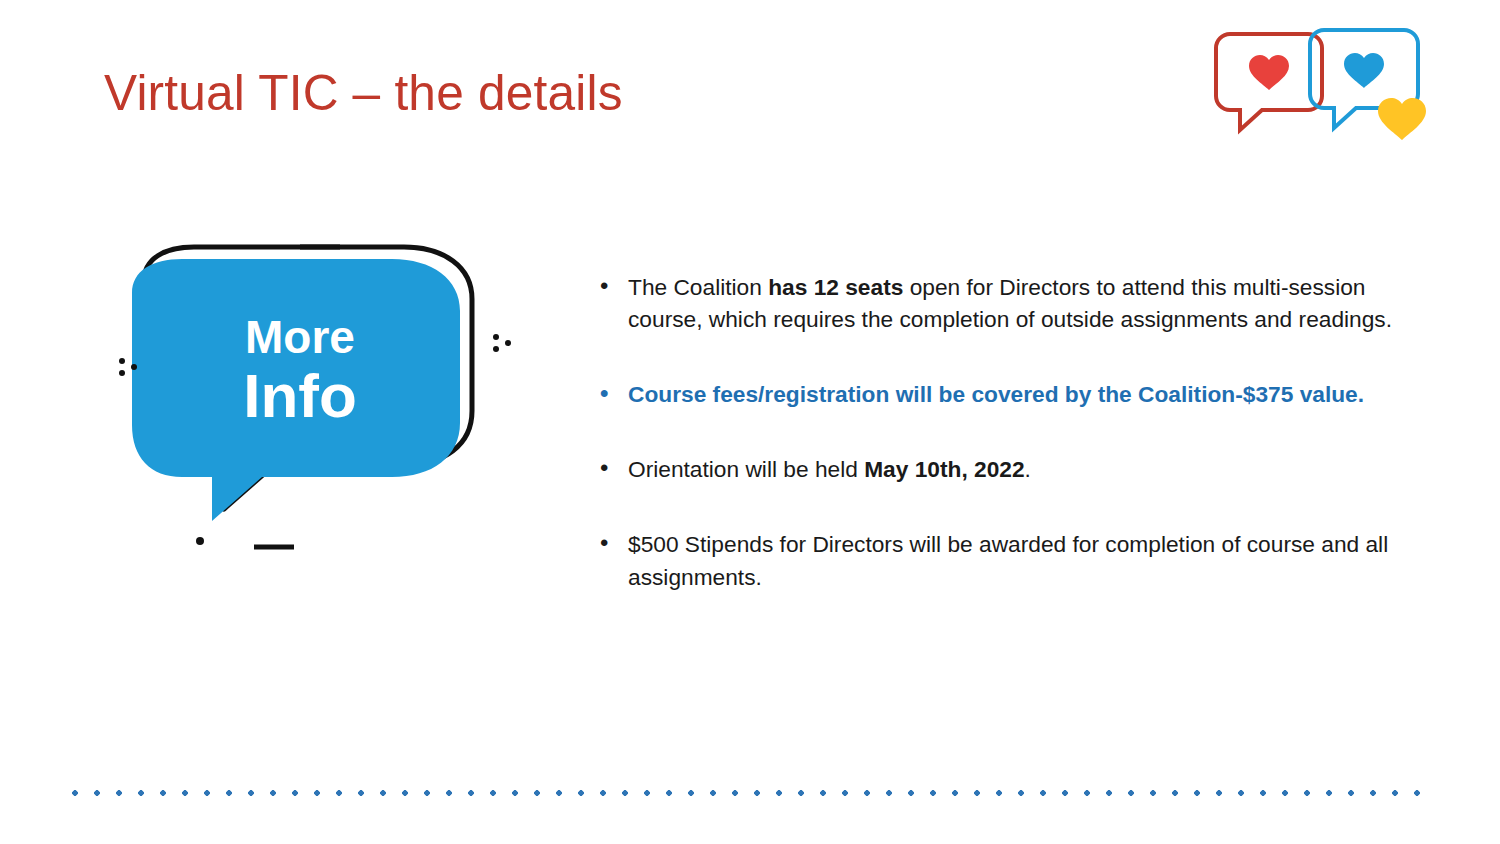Virtual TIC – the details
More Info
The Coalition has 12 seats open for Directors to attend this multi-session course, which requires the completion of outside assignments and readings.
Course fees/registration will be covered by the Coalition-$375 value.
Orientation will be held May 10th, 2022.
$500 Stipends for Directors will be awarded for completion of course and all assignments.